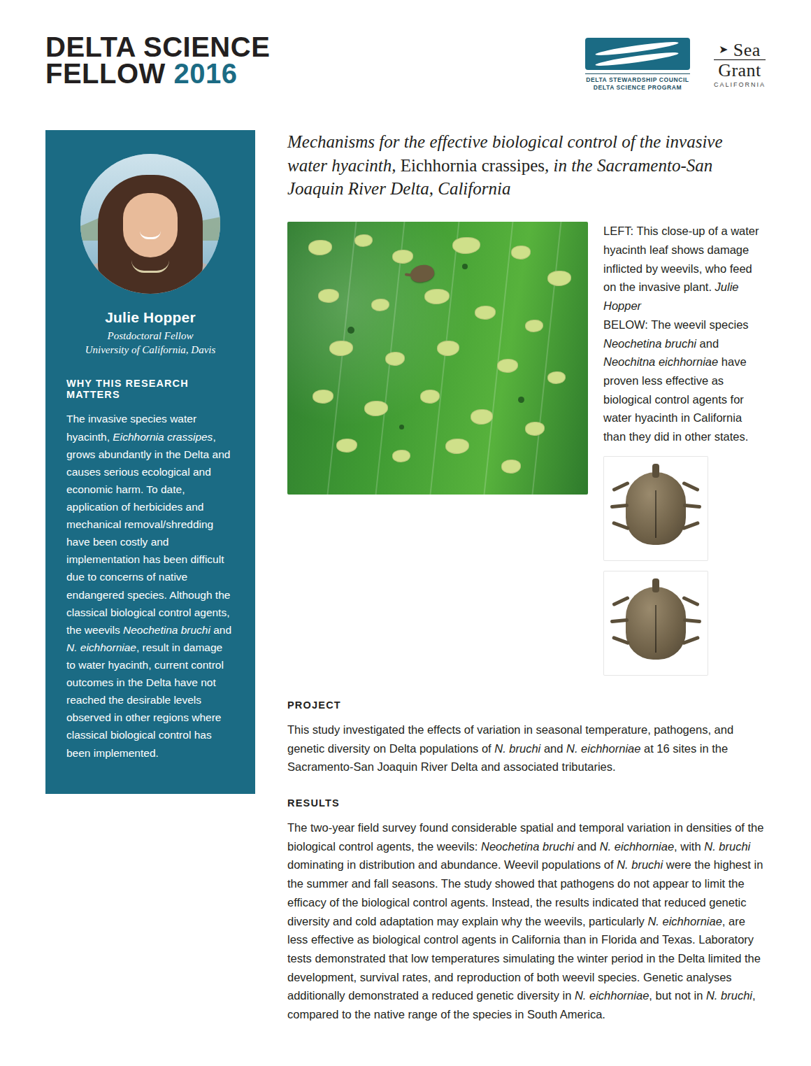Delta Science
Fellow 2016
DELTA STEWARDSHIP COUNCIL
DELTA SCIENCE PROGRAM
➤ Sea
Grant
California
Julie Hopper
Postdoctoral Fellow
University of California, Davis
Why this research matters
The invasive species water hyacinth, Eichhornia crassipes, grows abundantly in the Delta and causes serious ecological and economic harm. To date, application of herbicides and mechanical removal/shredding have been costly and implementation has been difficult due to concerns of native endangered species. Although the classical biological control agents, the weevils Neochetina bruchi and N. eichhorniae, result in damage to water hyacinth, current control outcomes in the Delta have not reached the desirable levels observed in other regions where classical biological control has been implemented.
Mechanisms for the effective biological control of the invasive water hyacinth, Eichhornia crassipes, in the Sacramento-San Joaquin River Delta, California
LEFT: This close-up of a water hyacinth leaf shows damage inflicted by weevils, who feed on the invasive plant. Julie Hopper
BELOW: The weevil species Neochetina bruchi and Neochitna eichhorniae have proven less effective as biological control agents for water hyacinth in California than they did in other states.
Project
This study investigated the effects of variation in seasonal temperature, pathogens, and genetic diversity on Delta populations of N. bruchi and N. eichhorniae at 16 sites in the Sacramento-San Joaquin River Delta and associated tributaries.
Results
The two-year field survey found considerable spatial and temporal variation in densities of the biological control agents, the weevils: Neochetina bruchi and N. eichhorniae, with N. bruchi dominating in distribution and abundance. Weevil populations of N. bruchi were the highest in the summer and fall seasons. The study showed that pathogens do not appear to limit the efficacy of the biological control agents. Instead, the results indicated that reduced genetic diversity and cold adaptation may explain why the weevils, particularly N. eichhorniae, are less effective as biological control agents in California than in Florida and Texas. Laboratory tests demonstrated that low temperatures simulating the winter period in the Delta limited the development, survival rates, and reproduction of both weevil species. Genetic analyses additionally demonstrated a reduced genetic diversity in N. eichhorniae, but not in N. bruchi, compared to the native range of the species in South America.